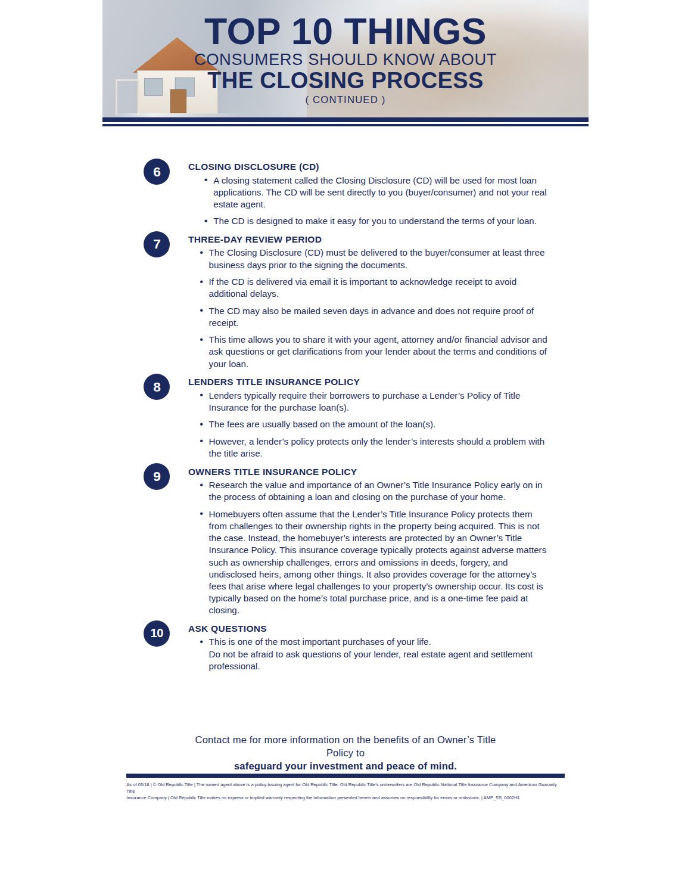TOP 10 THINGS
Consumers Should Know About
The Closing Process
( Continued )
6
Closing Disclosure (CD)
A closing statement called the Closing Disclosure (CD) will be used for most loan applications. The CD will be sent directly to you (buyer/consumer) and not your real estate agent.
The CD is designed to make it easy for you to understand the terms of your loan.
7
Three-Day Review Period
The Closing Disclosure (CD) must be delivered to the buyer/consumer at least three business days prior to the signing the documents.
If the CD is delivered via email it is important to acknowledge receipt to avoid additional delays.
The CD may also be mailed seven days in advance and does not require proof of receipt.
This time allows you to share it with your agent, attorney and/or financial advisor and ask questions or get clarifications from your lender about the terms and conditions of your loan.
8
Lenders Title Insurance Policy
Lenders typically require their borrowers to purchase a Lender’s Policy of Title Insurance for the purchase loan(s).
The fees are usually based on the amount of the loan(s).
However, a lender’s policy protects only the lender’s interests should a problem with the title arise.
9
Owners Title Insurance Policy
Research the value and importance of an Owner’s Title Insurance Policy early on in the process of obtaining a loan and closing on the purchase of your home.
Homebuyers often assume that the Lender’s Title Insurance Policy protects them from challenges to their ownership rights in the property being acquired. This is not the case. Instead, the homebuyer’s interests are protected by an Owner’s Title Insurance Policy. This insurance coverage typically protects against adverse matters such as ownership challenges, errors and omissions in deeds, forgery, and undisclosed heirs, among other things. It also provides coverage for the attorney’s fees that arise where legal challenges to your property’s ownership occur. Its cost is typically based on the home’s total purchase price, and is a one-time fee paid at closing.
10
Ask Questions
This is one of the most important purchases of your life.
Do not be afraid to ask questions of your lender, real estate agent and settlement professional.
Contact me for more information on the benefits of an Owner’s Title Policy to
safeguard your investment and peace of mind.
As of 03/18 | © Old Republic Title | The named agent above is a policy-issuing agent for Old Republic Title. Old Republic Title’s underwriters are Old Republic National Title Insurance Company and American Guaranty Title
Insurance Company | Old Republic Title makes no express or implied warranty respecting the information presented herein and assumes no responsibility for errors or omissions. | AMP_SS_0002H1